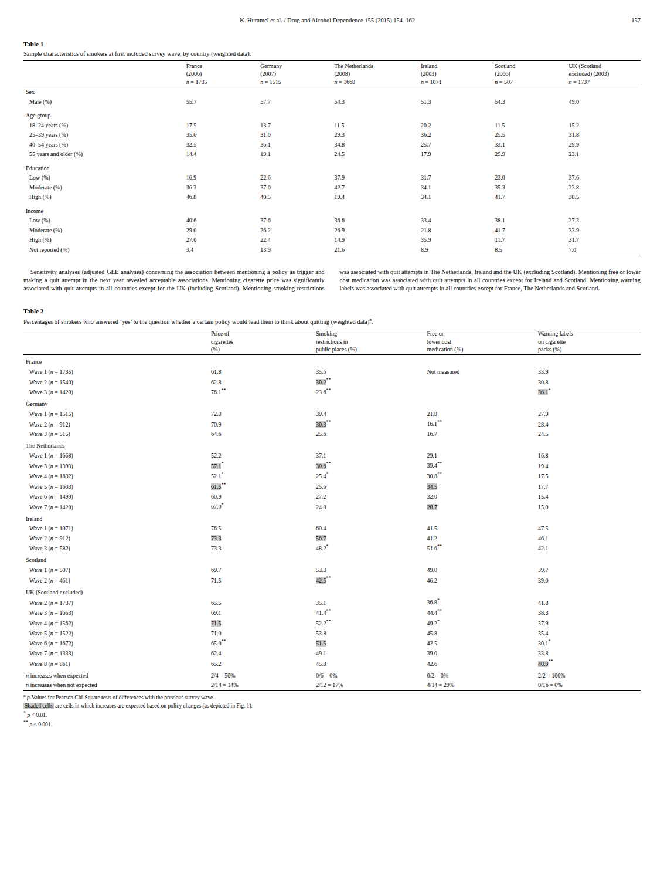K. Hummel et al. / Drug and Alcohol Dependence 155 (2015) 154–162
157
Table 1
Sample characteristics of smokers at first included survey wave, by country (weighted data).
| | France (2006) n = 1735 | Germany (2007) n = 1515 | The Netherlands (2008) n = 1668 | Ireland (2003) n = 1071 | Scotland (2006) n = 507 | UK (Scotland excluded) (2003) n = 1737 |
| --- | --- | --- | --- | --- | --- | --- |
| Sex | | | | | | |
| Male (%) | 55.7 | 57.7 | 54.3 | 51.3 | 54.3 | 49.0 |
| Age group | | | | | | |
| 18–24 years (%) | 17.5 | 13.7 | 11.5 | 20.2 | 11.5 | 15.2 |
| 25–39 years (%) | 35.6 | 31.0 | 29.3 | 36.2 | 25.5 | 31.8 |
| 40–54 years (%) | 32.5 | 36.1 | 34.8 | 25.7 | 33.1 | 29.9 |
| 55 years and older (%) | 14.4 | 19.1 | 24.5 | 17.9 | 29.9 | 23.1 |
| Education | | | | | | |
| Low (%) | 16.9 | 22.6 | 37.9 | 31.7 | 23.0 | 37.6 |
| Moderate (%) | 36.3 | 37.0 | 42.7 | 34.1 | 35.3 | 23.8 |
| High (%) | 46.8 | 40.5 | 19.4 | 34.1 | 41.7 | 38.5 |
| Income | | | | | | |
| Low (%) | 40.6 | 37.6 | 36.6 | 33.4 | 38.1 | 27.3 |
| Moderate (%) | 29.0 | 26.2 | 26.9 | 21.8 | 41.7 | 33.9 |
| High (%) | 27.0 | 22.4 | 14.9 | 35.9 | 11.7 | 31.7 |
| Not reported (%) | 3.4 | 13.9 | 21.6 | 8.9 | 8.5 | 7.0 |
Sensitivity analyses (adjusted GEE analyses) concerning the association between mentioning a policy as trigger and making a quit attempt in the next year revealed acceptable associations. Mentioning cigarette price was significantly associated with quit attempts in all countries except for the UK (including Scotland). Mentioning smoking restrictions was associated with quit attempts in The Netherlands, Ireland and the UK (excluding Scotland). Mentioning free or lower cost medication was associated with quit attempts in all countries except for Ireland and Scotland. Mentioning warning labels was associated with quit attempts in all countries except for France, The Netherlands and Scotland.
Table 2
Percentages of smokers who answered ‘yes’ to the question whether a certain policy would lead them to think about quitting (weighted data)a.
| | Price of cigarettes (%) | Smoking restrictions in public places (%) | Free or lower cost medication (%) | Warning labels on cigarette packs (%) |
| --- | --- | --- | --- | --- |
| France | | | | |
| Wave 1 ( n = 1735) | 61.8 | 35.6 | Not measured | 33.9 |
| Wave 2 ( n = 1540) | 62.8 | 30.2 ** | | 30.8 |
| Wave 3 ( n = 1420) | 76.1 ** | 23.6 ** | | 36.1 * |
| Germany | | | | |
| Wave 1 ( n = 1515) | 72.3 | 39.4 | 21.8 | 27.9 |
| Wave 2 ( n = 912) | 70.9 | 30.3 ** | 16.1 ** | 28.4 |
| Wave 3 ( n = 515) | 64.6 | 25.6 | 16.7 | 24.5 |
| The Netherlands | | | | |
| Wave 1 ( n = 1668) | 52.2 | 37.1 | 29.1 | 16.8 |
| Wave 3 ( n = 1393) | 57.1 * | 30.6 ** | 39.4 ** | 19.4 |
| Wave 4 ( n = 1632) | 52.1 * | 25.4 * | 30.8 ** | 17.5 |
| Wave 5 ( n = 1603) | 61.5 ** | 25.6 | 34.5 | 17.7 |
| Wave 6 ( n = 1499) | 60.9 | 27.2 | 32.0 | 15.4 |
| Wave 7 ( n = 1420) | 67.0 * | 24.8 | 28.7 | 15.0 |
| Ireland | | | | |
| Wave 1 ( n = 1071) | 76.5 | 60.4 | 41.5 | 47.5 |
| Wave 2 ( n = 912) | 73.3 | 56.7 | 41.2 | 46.1 |
| Wave 3 ( n = 582) | 73.3 | 48.2 * | 51.6 ** | 42.1 |
| Scotland | | | | |
| Wave 1 ( n = 507) | 69.7 | 53.3 | 49.0 | 39.7 |
| Wave 2 ( n = 461) | 71.5 | 42.5 ** | 46.2 | 39.0 |
| UK (Scotland excluded) | | | | |
| Wave 2 ( n = 1737) | 65.5 | 35.1 | 36.8 * | 41.8 |
| Wave 3 ( n = 1653) | 69.1 | 41.4 ** | 44.4 ** | 38.3 |
| Wave 4 ( n = 1562) | 71.5 | 52.2 ** | 49.2 * | 37.9 |
| Wave 5 ( n = 1522) | 71.0 | 53.8 | 45.8 | 35.4 |
| Wave 6 ( n = 1672) | 65.0 ** | 51.5 | 42.5 | 30.1 * |
| Wave 7 ( n = 1333) | 62.4 | 49.1 | 39.0 | 33.8 |
| Wave 8 ( n = 861) | 65.2 | 45.8 | 42.6 | 40.9 ** |
| n increases when expected | 2/4 = 50% | 0/6 = 0% | 0/2 = 0% | 2/2 = 100% |
| n increases when not expected | 2/14 = 14% | 2/12 = 17% | 4/14 = 29% | 0/16 = 0% |
a p-Values for Pearson Chi-Square tests of differences with the previous survey wave.
Shaded cells are cells in which increases are expected based on policy changes (as depicted in Fig. 1).
* p < 0.01.
** p < 0.001.